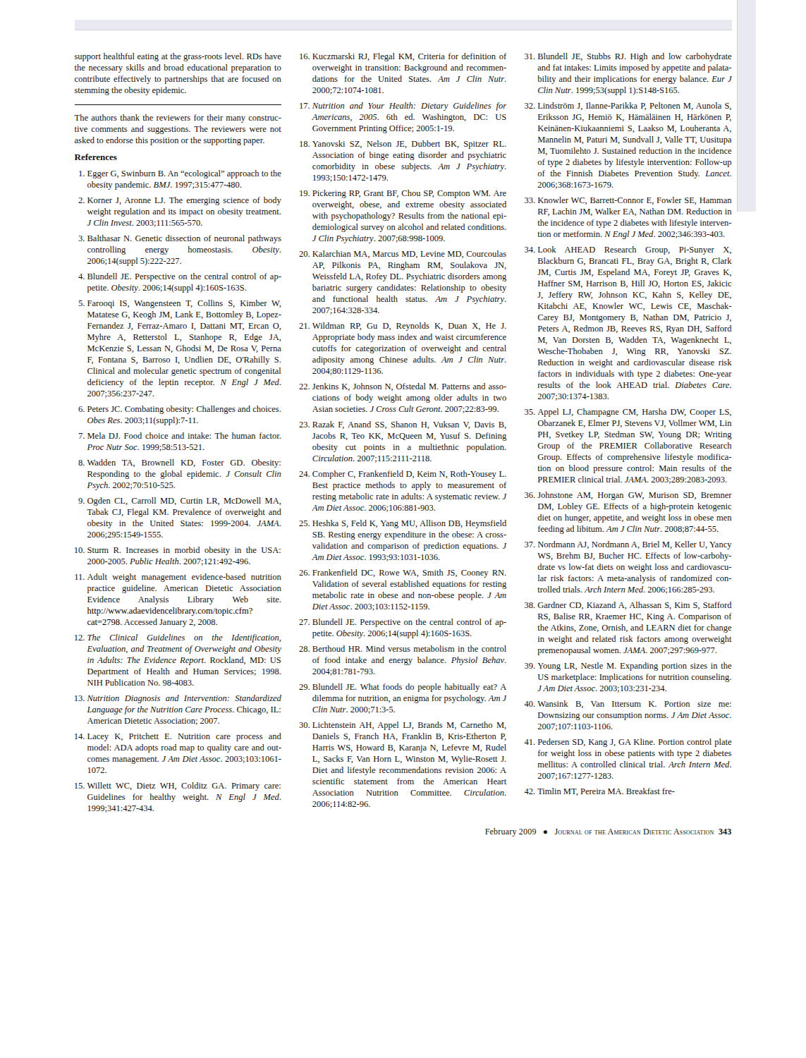support healthful eating at the grass-roots level. RDs have the necessary skills and broad educational preparation to contribute effectively to partnerships that are focused on stemming the obesity epidemic.
The authors thank the reviewers for their many constructive comments and suggestions. The reviewers were not asked to endorse this position or the supporting paper.
References
Egger G, Swinburn B. An “ecological” approach to the obesity pandemic. BMJ. 1997;315:477-480.
Korner J, Aronne LJ. The emerging science of body weight regulation and its impact on obesity treatment. J Clin Invest. 2003;111:565-570.
Balthasar N. Genetic dissection of neuronal pathways controlling energy homeostasis. Obesity. 2006;14(suppl 5):222-227.
Blundell JE. Perspective on the central control of appetite. Obesity. 2006;14(suppl 4):160S-163S.
Farooqi IS, Wangensteen T, Collins S, Kimber W, Matatese G, Keogh JM, Lank E, Bottomley B, Lopez-Fernandez J, Ferraz-Amaro I, Dattani MT, Ercan O, Myhre A, Retterstol L, Stanhope R, Edge JA, McKenzie S, Lessan N, Ghodsi M, De Rosa V, Perna F, Fontana S, Barroso I, Undlien DE, O'Rahilly S. Clinical and molecular genetic spectrum of congenital deficiency of the leptin receptor. N Engl J Med. 2007;356:237-247.
Peters JC. Combating obesity: Challenges and choices. Obes Res. 2003;11(suppl):7-11.
Mela DJ. Food choice and intake: The human factor. Proc Nutr Soc. 1999;58:513-521.
Wadden TA, Brownell KD, Foster GD. Obesity: Responding to the global epidemic. J Consult Clin Psych. 2002;70:510-525.
Ogden CL, Carroll MD, Curtin LR, McDowell MA, Tabak CJ, Flegal KM. Prevalence of overweight and obesity in the United States: 1999-2004. JAMA. 2006;295:1549-1555.
Sturm R. Increases in morbid obesity in the USA: 2000-2005. Public Health. 2007;121:492-496.
Adult weight management evidence-based nutrition practice guideline. American Dietetic Association Evidence Analysis Library Web site. http://www.adaevidencelibrary.com/topic.cfm?cat=2798. Accessed January 2, 2008.
The Clinical Guidelines on the Identification, Evaluation, and Treatment of Overweight and Obesity in Adults: The Evidence Report. Rockland, MD: US Department of Health and Human Services; 1998. NIH Publication No. 98-4083.
Nutrition Diagnosis and Intervention: Standardized Language for the Nutrition Care Process. Chicago, IL: American Dietetic Association; 2007.
Lacey K, Pritchett E. Nutrition care process and model: ADA adopts road map to quality care and outcomes management. J Am Diet Assoc. 2003;103:1061-1072.
Willett WC, Dietz WH, Colditz GA. Primary care: Guidelines for healthy weight. N Engl J Med. 1999;341:427-434.
Kuczmarski RJ, Flegal KM, Criteria for definition of overweight in transition: Background and recommendations for the United States. Am J Clin Nutr. 2000;72:1074-1081.
Nutrition and Your Health: Dietary Guidelines for Americans, 2005. 6th ed. Washington, DC: US Government Printing Office; 2005:1-19.
Yanovski SZ, Nelson JE, Dubbert BK, Spitzer RL. Association of binge eating disorder and psychiatric comorbidity in obese subjects. Am J Psychiatry. 1993;150:1472-1479.
Pickering RP, Grant BF, Chou SP, Compton WM. Are overweight, obese, and extreme obesity associated with psychopathology? Results from the national epidemiological survey on alcohol and related conditions. J Clin Psychiatry. 2007;68:998-1009.
Kalarchian MA, Marcus MD, Levine MD, Courcoulas AP, Pilkonis PA, Ringham RM, Soulakova JN, Weissfeld LA, Rofey DL. Psychiatric disorders among bariatric surgery candidates: Relationship to obesity and functional health status. Am J Psychiatry. 2007;164:328-334.
Wildman RP, Gu D, Reynolds K, Duan X, He J. Appropriate body mass index and waist circumference cutoffs for categorization of overweight and central adiposity among Chinese adults. Am J Clin Nutr. 2004;80:1129-1136.
Jenkins K, Johnson N, Ofstedal M. Patterns and associations of body weight among older adults in two Asian societies. J Cross Cult Geront. 2007;22:83-99.
Razak F, Anand SS, Shanon H, Vuksan V, Davis B, Jacobs R, Teo KK, McQueen M, Yusuf S. Defining obesity cut points in a multiethnic population. Circulation. 2007;115:2111-2118.
Compher C, Frankenfield D, Keim N, Roth-Yousey L. Best practice methods to apply to measurement of resting metabolic rate in adults: A systematic review. J Am Diet Assoc. 2006;106:881-903.
Heshka S, Feld K, Yang MU, Allison DB, Heymsfield SB. Resting energy expenditure in the obese: A cross-validation and comparison of prediction equations. J Am Diet Assoc. 1993;93:1031-1036.
Frankenfield DC, Rowe WA, Smith JS, Cooney RN. Validation of several established equations for resting metabolic rate in obese and non-obese people. J Am Diet Assoc. 2003;103:1152-1159.
Blundell JE. Perspective on the central control of appetite. Obesity. 2006;14(suppl 4):160S-163S.
Berthoud HR. Mind versus metabolism in the control of food intake and energy balance. Physiol Behav. 2004;81:781-793.
Blundell JE. What foods do people habitually eat? A dilemma for nutrition, an enigma for psychology. Am J Clin Nutr. 2000;71:3-5.
Lichtenstein AH, Appel LJ, Brands M, Carnetho M, Daniels S, Franch HA, Franklin B, Kris-Etherton P, Harris WS, Howard B, Karanja N, Lefevre M, Rudel L, Sacks F, Van Horn L, Winston M, Wylie-Rosett J. Diet and lifestyle recommendations revision 2006: A scientific statement from the American Heart Association Nutrition Committee. Circulation. 2006;114:82-96.
Blundell JE, Stubbs RJ. High and low carbohydrate and fat intakes: Limits imposed by appetite and palatability and their implications for energy balance. Eur J Clin Nutr. 1999;53(suppl 1):S148-S165.
Lindström J, Ilanne-Parikka P, Peltonen M, Aunola S, Eriksson JG, Hemiö K, Hämäläinen H, Härkönen P, Keinänen-Kiukaanniemi S, Laakso M, Louheranta A, Mannelin M, Paturi M, Sundvall J, Valle TT, Uusitupa M, Tuomilehto J. Sustained reduction in the incidence of type 2 diabetes by lifestyle intervention: Follow-up of the Finnish Diabetes Prevention Study. Lancet. 2006;368:1673-1679.
Knowler WC, Barrett-Connor E, Fowler SE, Hamman RF, Lachin JM, Walker EA, Nathan DM. Reduction in the incidence of type 2 diabetes with lifestyle intervention or metformin. N Engl J Med. 2002;346:393-403.
Look AHEAD Research Group, Pi-Sunyer X, Blackburn G, Brancati FL, Bray GA, Bright R, Clark JM, Curtis JM, Espeland MA, Foreyt JP, Graves K, Haffner SM, Harrison B, Hill JO, Horton ES, Jakicic J, Jeffery RW, Johnson KC, Kahn S, Kelley DE, Kitabchi AE, Knowler WC, Lewis CE, Maschak-Carey BJ, Montgomery B, Nathan DM, Patricio J, Peters A, Redmon JB, Reeves RS, Ryan DH, Safford M, Van Dorsten B, Wadden TA, Wagenknecht L, Wesche-Thobaben J, Wing RR, Yanovski SZ. Reduction in weight and cardiovascular disease risk factors in individuals with type 2 diabetes: One-year results of the look AHEAD trial. Diabetes Care. 2007;30:1374-1383.
Appel LJ, Champagne CM, Harsha DW, Cooper LS, Obarzanek E, Elmer PJ, Stevens VJ, Vollmer WM, Lin PH, Svetkey LP, Stedman SW, Young DR; Writing Group of the PREMIER Collaborative Research Group. Effects of comprehensive lifestyle modification on blood pressure control: Main results of the PREMIER clinical trial. JAMA. 2003;289:2083-2093.
Johnstone AM, Horgan GW, Murison SD, Bremner DM, Lobley GE. Effects of a high-protein ketogenic diet on hunger, appetite, and weight loss in obese men feeding ad libitum. Am J Clin Nutr. 2008;87:44-55.
Nordmann AJ, Nordmann A, Briel M, Keller U, Yancy WS, Brehm BJ, Bucher HC. Effects of low-carbohydrate vs low-fat diets on weight loss and cardiovascular risk factors: A meta-analysis of randomized controlled trials. Arch Intern Med. 2006;166:285-293.
Gardner CD, Kiazand A, Alhassan S, Kim S, Stafford RS, Balise RR, Kraemer HC, King A. Comparison of the Atkins, Zone, Ornish, and LEARN diet for change in weight and related risk factors among overweight premenopausal women. JAMA. 2007;297:969-977.
Young LR, Nestle M. Expanding portion sizes in the US marketplace: Implications for nutrition counseling. J Am Diet Assoc. 2003;103:231-234.
Wansink B, Van Ittersum K. Portion size me: Downsizing our consumption norms. J Am Diet Assoc. 2007;107:1103-1106.
Pedersen SD, Kang J, GA Kline. Portion control plate for weight loss in obese patients with type 2 diabetes mellitus: A controlled clinical trial. Arch Intern Med. 2007;167:1277-1283.
Timlin MT, Pereira MA. Breakfast fre-
February 2009 ● Journal of the American Dietetic Association 343